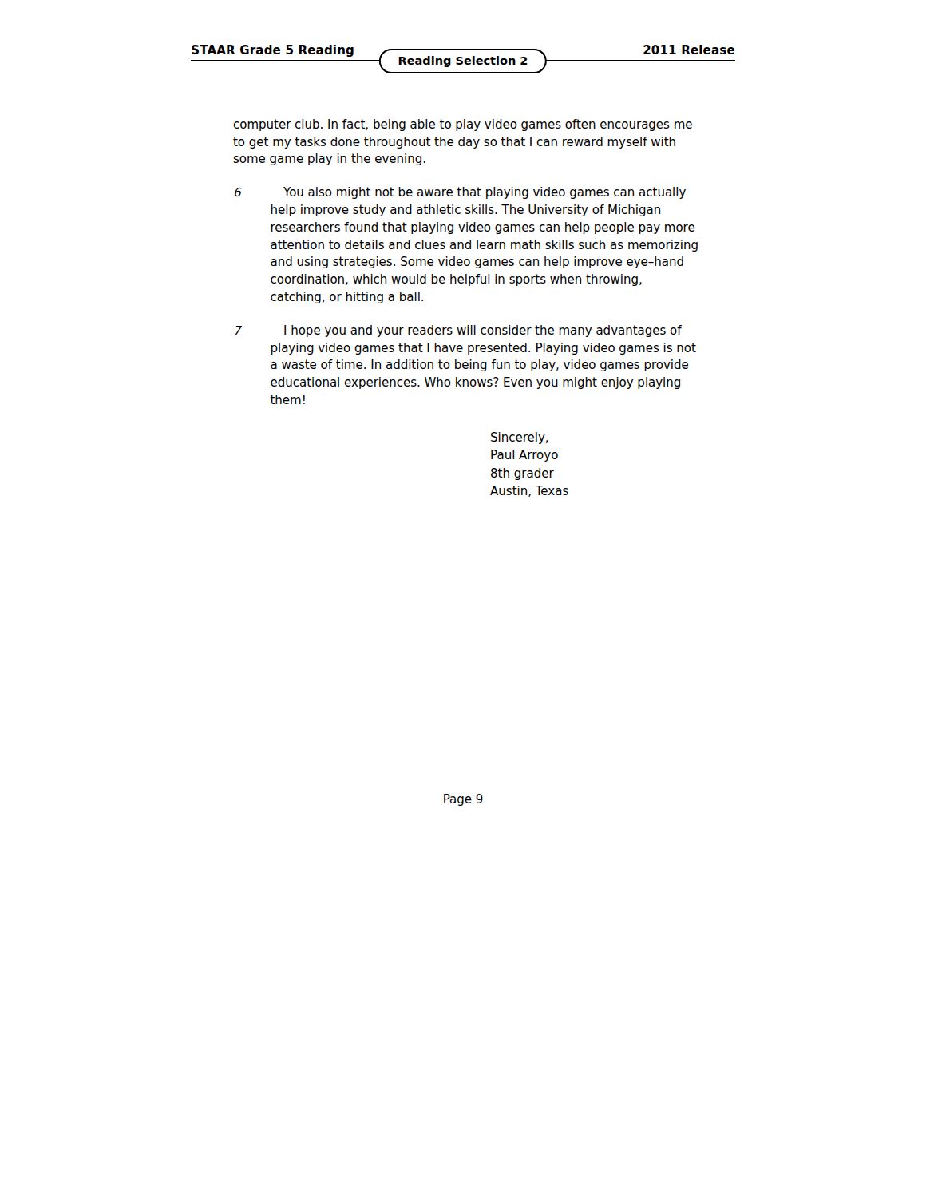STAAR Grade 5 Reading 2011 Release
Reading Selection 2
computer club. In fact, being able to play video games often encourages me to get my tasks done throughout the day so that I can reward myself with some game play in the evening.
6 You also might not be aware that playing video games can actually help improve study and athletic skills. The University of Michigan researchers found that playing video games can help people pay more attention to details and clues and learn math skills such as memorizing and using strategies. Some video games can help improve eye–hand coordination, which would be helpful in sports when throwing, catching, or hitting a ball.
7 I hope you and your readers will consider the many advantages of playing video games that I have presented. Playing video games is not a waste of time. In addition to being fun to play, video games provide educational experiences. Who knows? Even you might enjoy playing them!
Sincerely,
Paul Arroyo
8th grader
Austin, Texas
Page 9